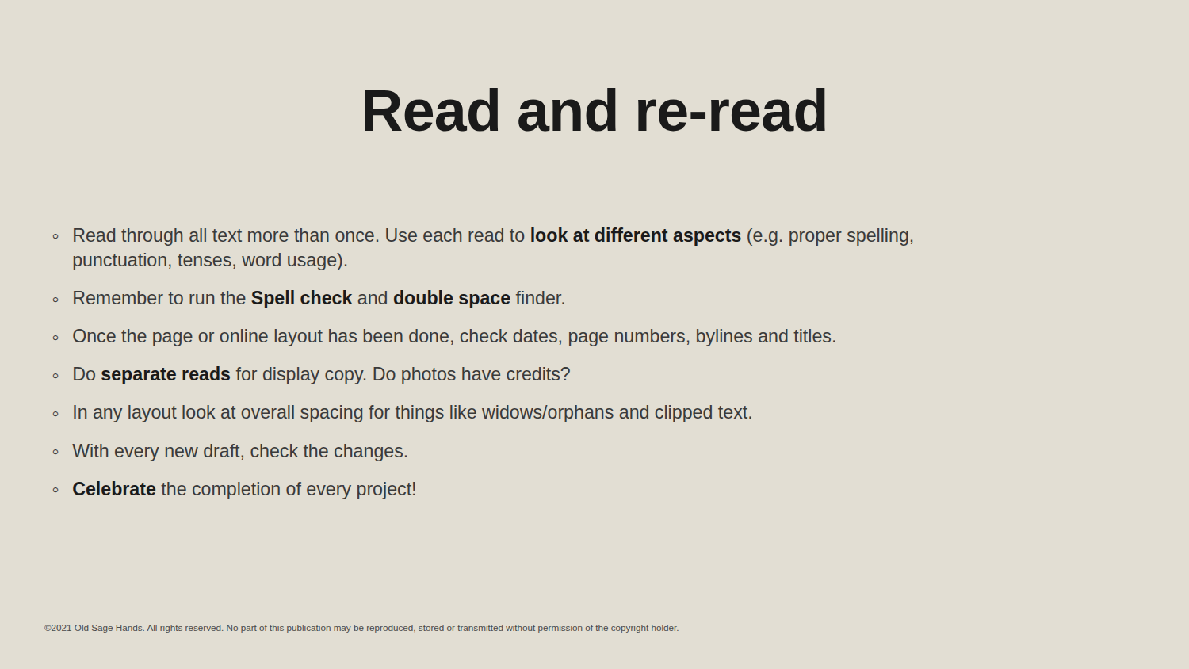Read and re-read
Read through all text more than once. Use each read to look at different aspects (e.g. proper spelling, punctuation, tenses, word usage).
Remember to run the Spell check and double space finder.
Once the page or online layout has been done, check dates, page numbers, bylines and titles.
Do separate reads for display copy. Do photos have credits?
In any layout look at overall spacing for things like widows/orphans and clipped text.
With every new draft, check the changes.
Celebrate the completion of every project!
©2021 Old Sage Hands. All rights reserved. No part of this publication may be reproduced, stored or transmitted without permission of the copyright holder.